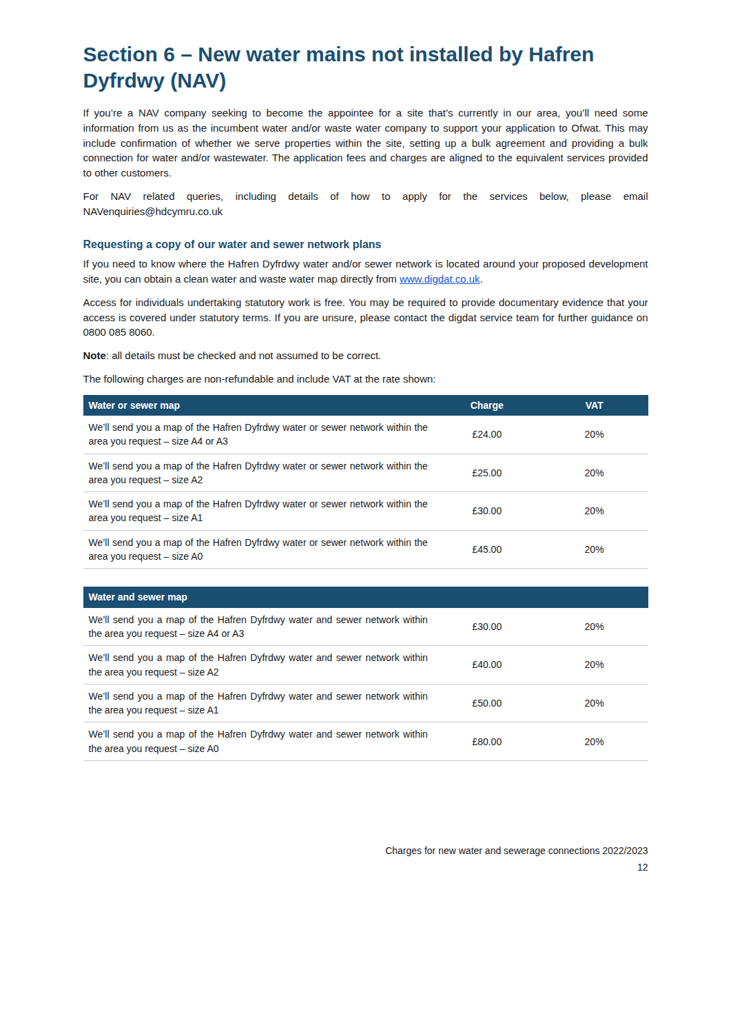Section 6 – New water mains not installed by Hafren Dyfrdwy (NAV)
If you’re a NAV company seeking to become the appointee for a site that’s currently in our area, you’ll need some information from us as the incumbent water and/or waste water company to support your application to Ofwat. This may include confirmation of whether we serve properties within the site, setting up a bulk agreement and providing a bulk connection for water and/or wastewater. The application fees and charges are aligned to the equivalent services provided to other customers.
For NAV related queries, including details of how to apply for the services below, please email NAVenquiries@hdcymru.co.uk
Requesting a copy of our water and sewer network plans
If you need to know where the Hafren Dyfrdwy water and/or sewer network is located around your proposed development site, you can obtain a clean water and waste water map directly from www.digdat.co.uk.
Access for individuals undertaking statutory work is free. You may be required to provide documentary evidence that your access is covered under statutory terms. If you are unsure, please contact the digdat service team for further guidance on 0800 085 8060.
Note: all details must be checked and not assumed to be correct.
The following charges are non-refundable and include VAT at the rate shown:
| Water or sewer map | Charge | VAT |
| --- | --- | --- |
| We’ll send you a map of the Hafren Dyfrdwy water or sewer network within the area you request – size A4 or A3 | £24.00 | 20% |
| We’ll send you a map of the Hafren Dyfrdwy water or sewer network within the area you request – size A2 | £25.00 | 20% |
| We’ll send you a map of the Hafren Dyfrdwy water or sewer network within the area you request – size A1 | £30.00 | 20% |
| We’ll send you a map of the Hafren Dyfrdwy water or sewer network within the area you request – size A0 | £45.00 | 20% |
| Water and sewer map | | |
| --- | --- | --- |
| We’ll send you a map of the Hafren Dyfrdwy water and sewer network within the area you request – size A4 or A3 | £30.00 | 20% |
| We’ll send you a map of the Hafren Dyfrdwy water and sewer network within the area you request – size A2 | £40.00 | 20% |
| We’ll send you a map of the Hafren Dyfrdwy water and sewer network within the area you request – size A1 | £50.00 | 20% |
| We’ll send you a map of the Hafren Dyfrdwy water and sewer network within the area you request – size A0 | £80.00 | 20% |
Charges for new water and sewerage connections 2022/2023 12